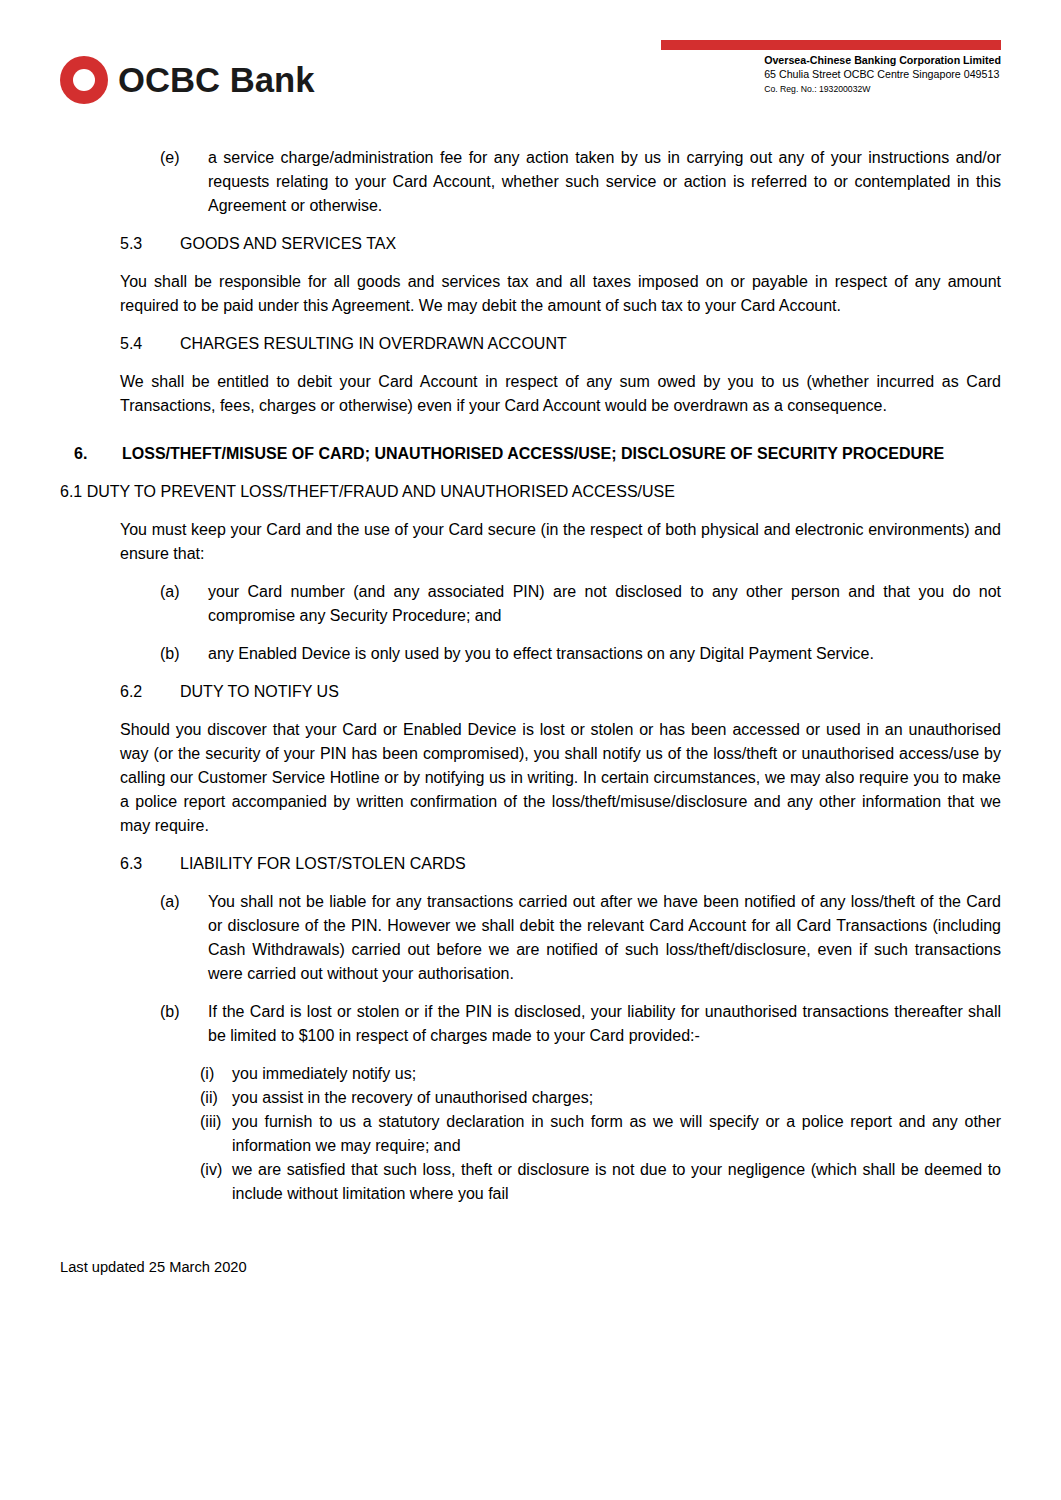OCBC Bank
Oversea-Chinese Banking Corporation Limited
65 Chulia Street OCBC Centre Singapore 049513
Co. Reg. No.: 193200032W
| (e) | a service charge/administration fee for any action taken by us in carrying out any of your instructions and/or requests relating to your Card Account, whether such service or action is referred to or contemplated in this Agreement or otherwise. |
| 5.3 | GOODS AND SERVICES TAX |
You shall be responsible for all goods and services tax and all taxes imposed on or payable in respect of any amount required to be paid under this Agreement. We may debit the amount of such tax to your Card Account.
| 5.4 | CHARGES RESULTING IN OVERDRAWN ACCOUNT |
We shall be entitled to debit your Card Account in respect of any sum owed by you to us (whether incurred as Card Transactions, fees, charges or otherwise) even if your Card Account would be overdrawn as a consequence.
| 6. | LOSS/THEFT/MISUSE OF CARD; UNAUTHORISED ACCESS/USE; DISCLOSURE OF SECURITY PROCEDURE |
6.1 DUTY TO PREVENT LOSS/THEFT/FRAUD AND UNAUTHORISED ACCESS/USE
You must keep your Card and the use of your Card secure (in the respect of both physical and electronic environments) and ensure that:
| (a) | your Card number (and any associated PIN) are not disclosed to any other person and that you do not compromise any Security Procedure; and |
| (b) | any Enabled Device is only used by you to effect transactions on any Digital Payment Service. |
| 6.2 | DUTY TO NOTIFY US |
Should you discover that your Card or Enabled Device is lost or stolen or has been accessed or used in an unauthorised way (or the security of your PIN has been compromised), you shall notify us of the loss/theft or unauthorised access/use by calling our Customer Service Hotline or by notifying us in writing. In certain circumstances, we may also require you to make a police report accompanied by written confirmation of the loss/theft/misuse/disclosure and any other information that we may require.
| 6.3 | LIABILITY FOR LOST/STOLEN CARDS |
| (a) | You shall not be liable for any transactions carried out after we have been notified of any loss/theft of the Card or disclosure of the PIN. However we shall debit the relevant Card Account for all Card Transactions (including Cash Withdrawals) carried out before we are notified of such loss/theft/disclosure, even if such transactions were carried out without your authorisation. |
| (b) | If the Card is lost or stolen or if the PIN is disclosed, your liability for unauthorised transactions thereafter shall be limited to $100 in respect of charges made to your Card provided:- |
| (i) | you immediately notify us; |
| (ii) | you assist in the recovery of unauthorised charges; |
| (iii) | you furnish to us a statutory declaration in such form as we will specify or a police report and any other information we may require; and |
| (iv) | we are satisfied that such loss, theft or disclosure is not due to your negligence (which shall be deemed to include without limitation where you fail |
Last updated 25 March 2020